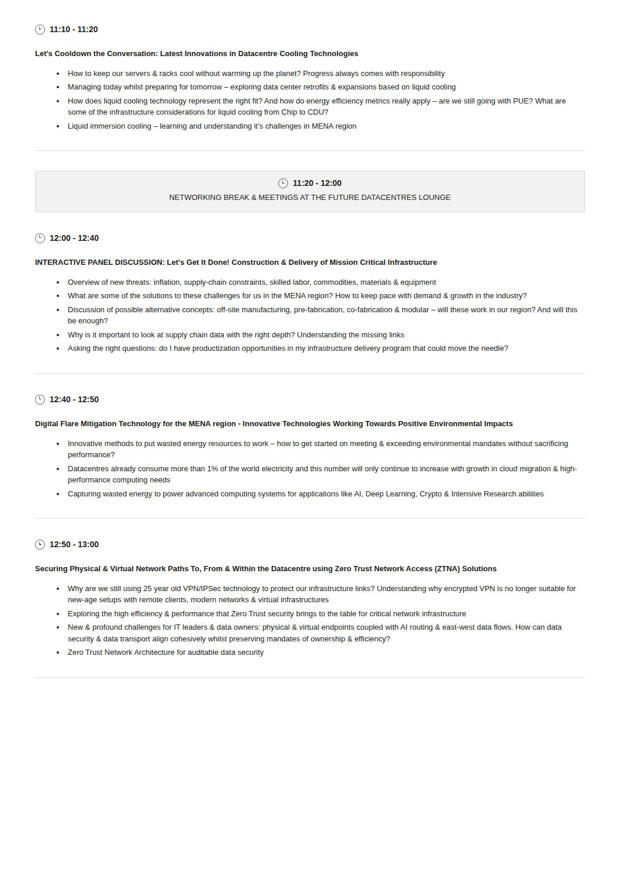11:10 - 11:20
Let's Cooldown the Conversation: Latest Innovations in Datacentre Cooling Technologies
How to keep our servers & racks cool without warming up the planet? Progress always comes with responsibility
Managing today whilst preparing for tomorrow – exploring data center retrofits & expansions based on liquid cooling
How does liquid cooling technology represent the right fit? And how do energy efficiency metrics really apply – are we still going with PUE? What are some of the infrastructure considerations for liquid cooling from Chip to CDU?
Liquid immersion cooling – learning and understanding it’s challenges in MENA region
11:20 - 12:00
NETWORKING BREAK & MEETINGS AT THE FUTURE DATACENTRES LOUNGE
12:00 - 12:40
INTERACTIVE PANEL DISCUSSION: Let's Get It Done! Construction & Delivery of Mission Critical Infrastructure
Overview of new threats: inflation, supply-chain constraints, skilled labor, commodities, materials & equipment
What are some of the solutions to these challenges for us in the MENA region? How to keep pace with demand & growth in the industry?
Discussion of possible alternative concepts: off-site manufacturing, pre-fabrication, co-fabrication & modular – will these work in our region? And will this be enough?
Why is it important to look at supply chain data with the right depth? Understanding the missing links
Asking the right questions: do I have productization opportunities in my infrastructure delivery program that could move the needle?
12:40 - 12:50
Digital Flare Mitigation Technology for the MENA region - Innovative Technologies Working Towards Positive Environmental Impacts
Innovative methods to put wasted energy resources to work – how to get started on meeting & exceeding environmental mandates without sacrificing performance?
Datacentres already consume more than 1% of the world electricity and this number will only continue to increase with growth in cloud migration & high-performance computing needs
Capturing wasted energy to power advanced computing systems for applications like AI, Deep Learning, Crypto & Intensive Research abilities
12:50 - 13:00
Securing Physical & Virtual Network Paths To, From & Within the Datacentre using Zero Trust Network Access (ZTNA) Solutions
Why are we still using 25 year old VPN/IPSec technology to protect our infrastructure links? Understanding why encrypted VPN is no longer suitable for new-age setups with remote clients, modern networks & virtual infrastructures
Exploring the high efficiency & performance that Zero Trust security brings to the table for critical network infrastructure
New & profound challenges for IT leaders & data owners: physical & virtual endpoints coupled with AI routing & east-west data flows. How can data security & data transport align cohesively whilst preserving mandates of ownership & efficiency?
Zero Trust Network Architecture for auditable data security